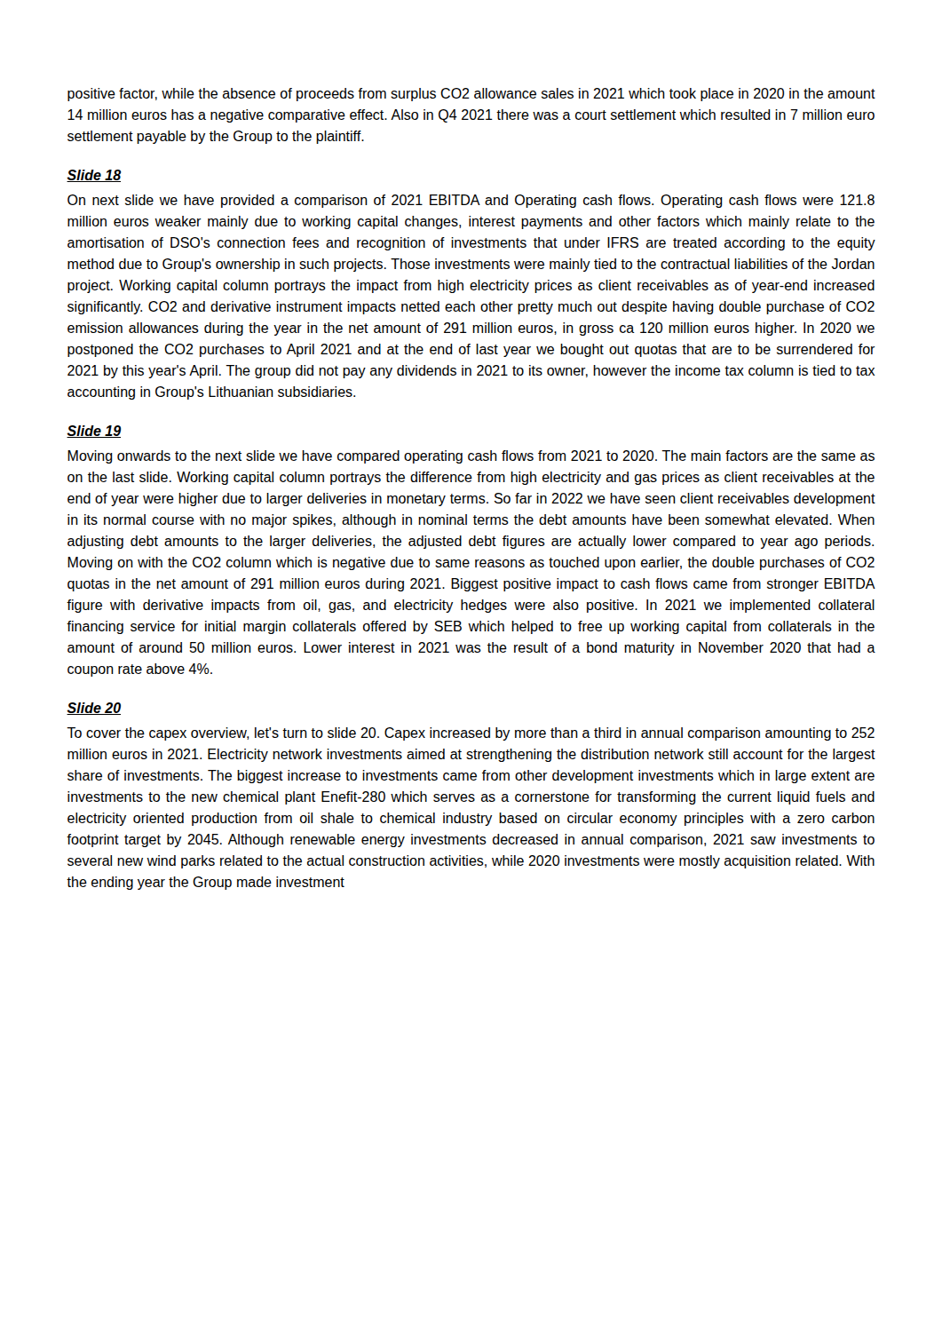positive factor, while the absence of proceeds from surplus CO2 allowance sales in 2021 which took place in 2020 in the amount 14 million euros has a negative comparative effect. Also in Q4 2021 there was a court settlement which resulted in 7 million euro settlement payable by the Group to the plaintiff.
Slide 18
On next slide we have provided a comparison of 2021 EBITDA and Operating cash flows. Operating cash flows were 121.8 million euros weaker mainly due to working capital changes, interest payments and other factors which mainly relate to the amortisation of DSO's connection fees and recognition of investments that under IFRS are treated according to the equity method due to Group's ownership in such projects. Those investments were mainly tied to the contractual liabilities of the Jordan project. Working capital column portrays the impact from high electricity prices as client receivables as of year-end increased significantly. CO2 and derivative instrument impacts netted each other pretty much out despite having double purchase of CO2 emission allowances during the year in the net amount of 291 million euros, in gross ca 120 million euros higher. In 2020 we postponed the CO2 purchases to April 2021 and at the end of last year we bought out quotas that are to be surrendered for 2021 by this year's April. The group did not pay any dividends in 2021 to its owner, however the income tax column is tied to tax accounting in Group's Lithuanian subsidiaries.
Slide 19
Moving onwards to the next slide we have compared operating cash flows from 2021 to 2020. The main factors are the same as on the last slide. Working capital column portrays the difference from high electricity and gas prices as client receivables at the end of year were higher due to larger deliveries in monetary terms. So far in 2022 we have seen client receivables development in its normal course with no major spikes, although in nominal terms the debt amounts have been somewhat elevated. When adjusting debt amounts to the larger deliveries, the adjusted debt figures are actually lower compared to year ago periods. Moving on with the CO2 column which is negative due to same reasons as touched upon earlier, the double purchases of CO2 quotas in the net amount of 291 million euros during 2021. Biggest positive impact to cash flows came from stronger EBITDA figure with derivative impacts from oil, gas, and electricity hedges were also positive. In 2021 we implemented collateral financing service for initial margin collaterals offered by SEB which helped to free up working capital from collaterals in the amount of around 50 million euros. Lower interest in 2021 was the result of a bond maturity in November 2020 that had a coupon rate above 4%.
Slide 20
To cover the capex overview, let's turn to slide 20. Capex increased by more than a third in annual comparison amounting to 252 million euros in 2021. Electricity network investments aimed at strengthening the distribution network still account for the largest share of investments. The biggest increase to investments came from other development investments which in large extent are investments to the new chemical plant Enefit-280 which serves as a cornerstone for transforming the current liquid fuels and electricity oriented production from oil shale to chemical industry based on circular economy principles with a zero carbon footprint target by 2045. Although renewable energy investments decreased in annual comparison, 2021 saw investments to several new wind parks related to the actual construction activities, while 2020 investments were mostly acquisition related. With the ending year the Group made investment